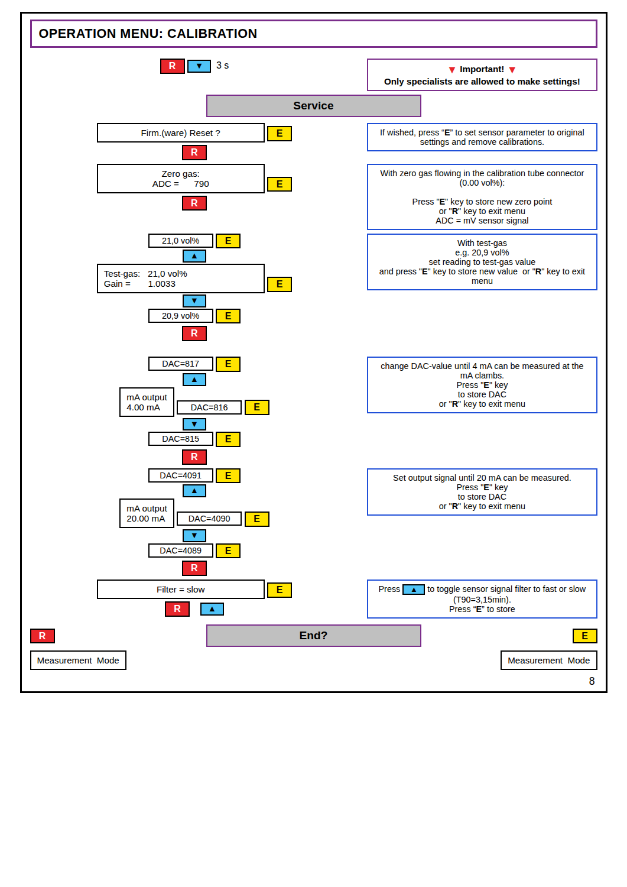OPERATION MENU: CALIBRATION
R ▼ 3 s
▼ Important! ▼
Only specialists are allowed to make settings!
Service
Firm.(ware) Reset ? E
R
If wished, press “E” to set sensor parameter to original settings and remove calibrations.
Zero gas:
ADC = 790 E
R
With zero gas flowing in the calibration tube connector (0.00 vol%):
Press "E" key to store new zero point
or "R" key to exit menu
ADC = mV sensor signal
21,0 vol% E
▲
Test-gas: 21,0 vol%
Gain = 1.0033 E
▼
20,9 vol% E
R
With test-gas
e.g. 20,9 vol%
set reading to test-gas value
and press "E" key to store new value or "R" key to exit menu
DAC=817 E
▲
mA output
4.00 mA DAC=816 E
▼
DAC=815 E
R
change DAC-value until 4 mA can be measured at the mA clambs.
Press "E" key
to store DAC
or "R" key to exit menu
DAC=4091 E
▲
mA output
20.00 mA DAC=4090 E
▼
DAC=4089 E
R
Set output signal until 20 mA can be measured.
Press "E" key
to store DAC
or "R" key to exit menu
Filter = slow E
R ▲
Press ▲ to toggle sensor signal filter to fast or slow (T90=3,15min).
Press “E” to store
R
End?
E
Measurement Mode
Measurement Mode
8